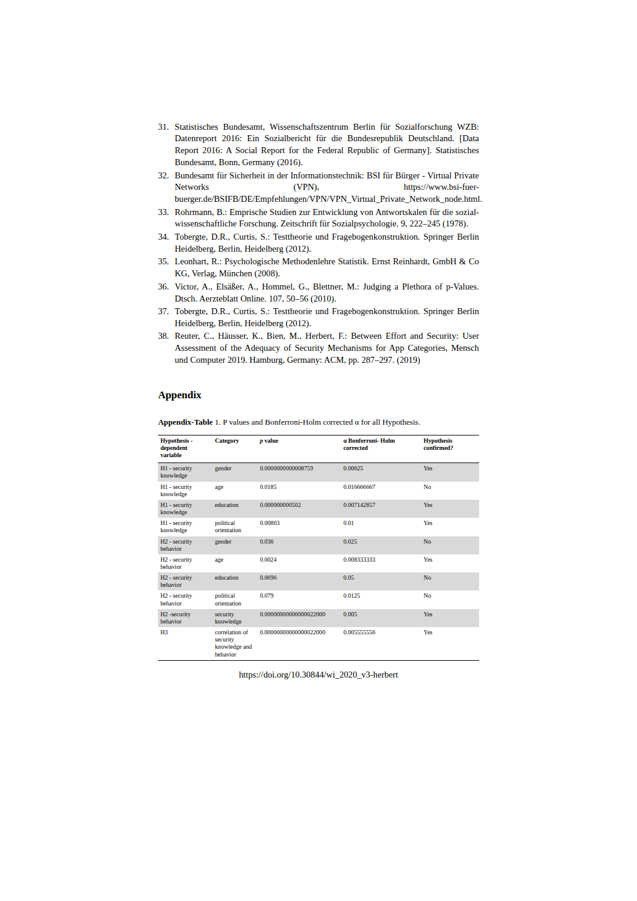31. Statistisches Bundesamt, Wissenschaftszentrum Berlin für Sozialforschung WZB: Datenreport 2016: Ein Sozialbericht für die Bundesrepublik Deutschland. [Data Report 2016: A Social Report for the Federal Republic of Germany]. Statistisches Bundesamt, Bonn, Germany (2016).
32. Bundesamt für Sicherheit in der Informationstechnik: BSI für Bürger - Virtual Private Networks (VPN), https://www.bsi-fuer-buerger.de/BSIFB/DE/Empfehlungen/VPN/VPN_Virtual_Private_Network_node.html.
33. Rohrmann, B.: Emprische Studien zur Entwicklung von Antwortskalen für die sozialwissenschaftliche Forschung. Zeitschrift für Sozialpsychologie. 9, 222–245 (1978).
34. Tobergte, D.R., Curtis, S.: Testtheorie und Fragebogenkonstruktion. Springer Berlin Heidelberg, Berlin, Heidelberg (2012).
35. Leonhart, R.: Psychologische Methodenlehre Statistik. Ernst Reinhardt, GmbH & Co KG, Verlag, München (2008).
36. Victor, A., Elsäßer, A., Hommel, G., Blettner, M.: Judging a Plethora of p-Values. Dtsch. Aerzteblatt Online. 107, 50–56 (2010).
37. Tobergte, D.R., Curtis, S.: Testtheorie und Fragebogenkonstruktion. Springer Berlin Heidelberg, Berlin, Heidelberg (2012).
38. Reuter, C., Häusser, K., Bien, M., Herbert, F.: Between Effort and Security: User Assessment of the Adequacy of Security Mechanisms for App Categories, Mensch und Computer 2019. Hamburg, Germany: ACM, pp. 287–297. (2019)
Appendix
Appendix-Table 1. P values and Bonferroni-Holm corrected α for all Hypothesis.
| Hypothesis - dependent variable | Category | p value | α Bonferroni- Holm corrected | Hypothesis confirmed? |
| --- | --- | --- | --- | --- |
| H1 - security knowledge | gender | 0.0000000000008759 | 0.00625 | Yes |
| H1 - security knowledge | age | 0.0185 | 0.016666667 | No |
| H1 - security knowledge | education | 0.000000000502 | 0.007142857 | Yes |
| H1 - security knowledge | political orientation | 0.00803 | 0.01 | Yes |
| H2 - security behavior | gender | 0.036 | 0.025 | No |
| H2 - security behavior | age | 0.0024 | 0.008333333 | Yes |
| H2 - security behavior | education | 0.0696 | 0.05 | No |
| H2 - security behavior | political orientation | 0.079 | 0.0125 | No |
| H2 -security behavior | security knowledge | 0.00000000000000022000 | 0.005 | Yes |
| H3 | correlation of security knowledge and behavior | 0.00000000000000022000 | 0.005555556 | Yes |
https://doi.org/10.30844/wi_2020_v3-herbert